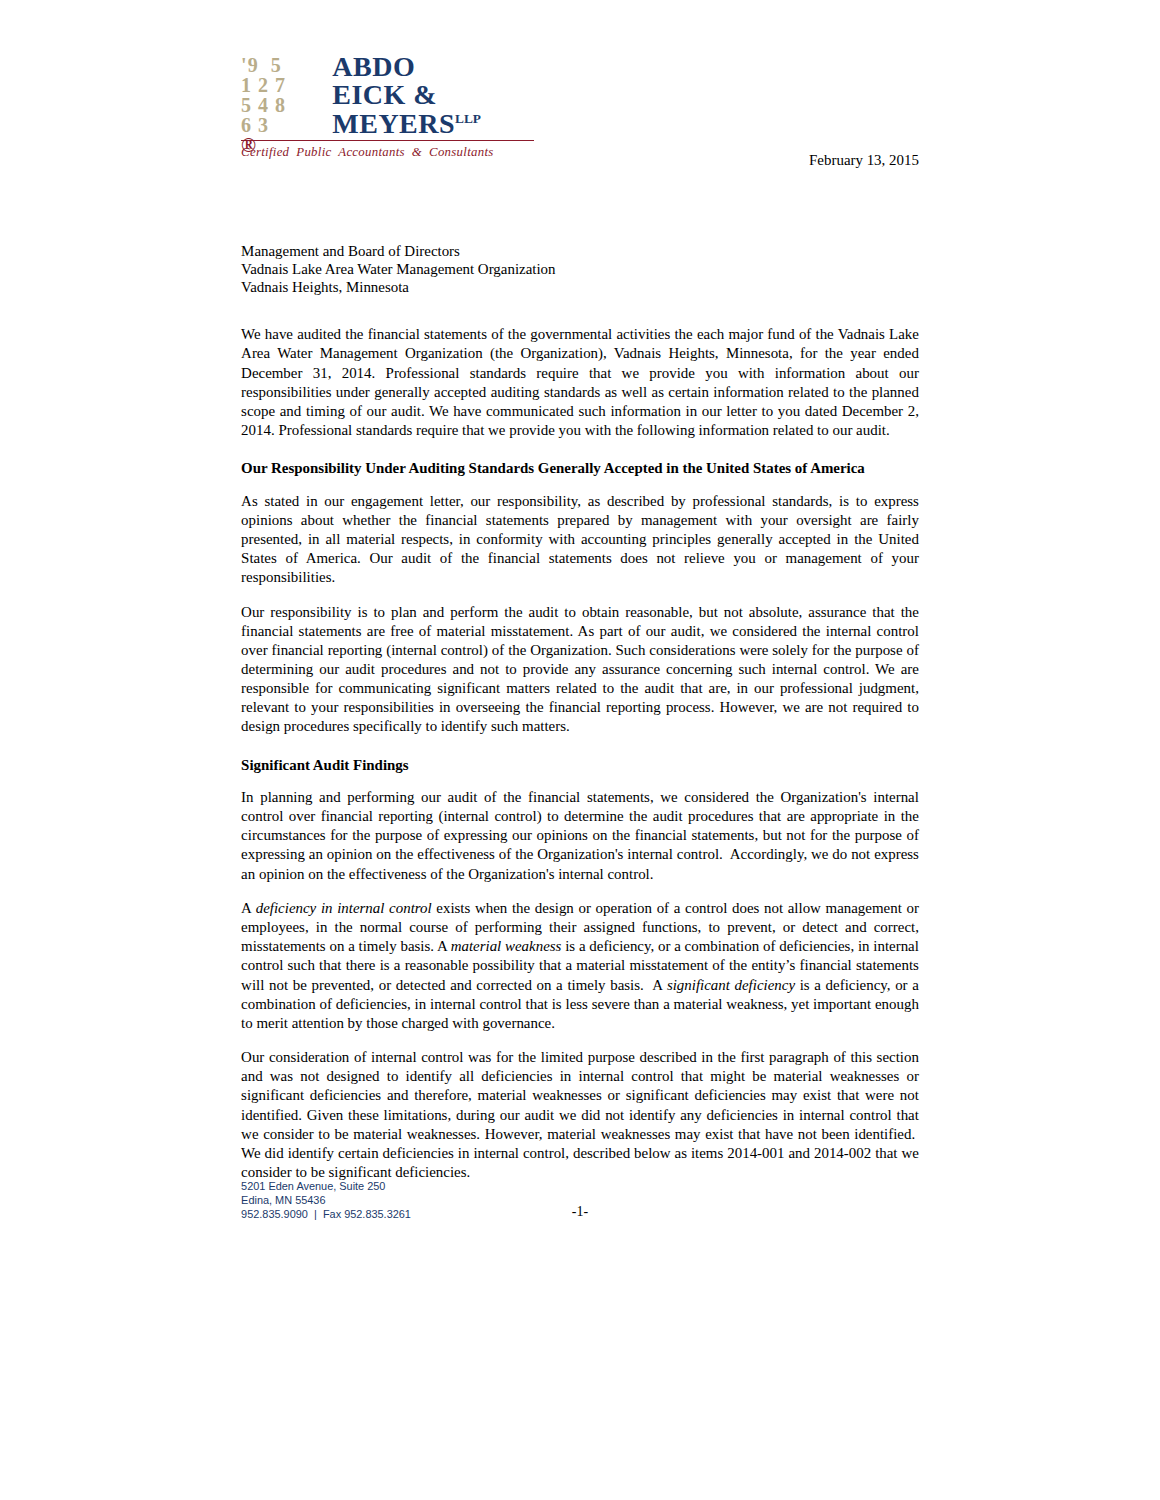'9 5 1 2 7 5 4 8 6 3®
ABDO
EICK &
MEYERSLLP
Certified Public Accountants & Consultants
February 13, 2015
Management and Board of Directors
Vadnais Lake Area Water Management Organization
Vadnais Heights, Minnesota
We have audited the financial statements of the governmental activities the each major fund of the Vadnais Lake Area Water Management Organization (the Organization), Vadnais Heights, Minnesota, for the year ended December 31, 2014. Professional standards require that we provide you with information about our responsibilities under generally accepted auditing standards as well as certain information related to the planned scope and timing of our audit. We have communicated such information in our letter to you dated December 2, 2014. Professional standards require that we provide you with the following information related to our audit.
Our Responsibility Under Auditing Standards Generally Accepted in the United States of America
As stated in our engagement letter, our responsibility, as described by professional standards, is to express opinions about whether the financial statements prepared by management with your oversight are fairly presented, in all material respects, in conformity with accounting principles generally accepted in the United States of America. Our audit of the financial statements does not relieve you or management of your responsibilities.
Our responsibility is to plan and perform the audit to obtain reasonable, but not absolute, assurance that the financial statements are free of material misstatement. As part of our audit, we considered the internal control over financial reporting (internal control) of the Organization. Such considerations were solely for the purpose of determining our audit procedures and not to provide any assurance concerning such internal control. We are responsible for communicating significant matters related to the audit that are, in our professional judgment, relevant to your responsibilities in overseeing the financial reporting process. However, we are not required to design procedures specifically to identify such matters.
Significant Audit Findings
In planning and performing our audit of the financial statements, we considered the Organization's internal control over financial reporting (internal control) to determine the audit procedures that are appropriate in the circumstances for the purpose of expressing our opinions on the financial statements, but not for the purpose of expressing an opinion on the effectiveness of the Organization's internal control. Accordingly, we do not express an opinion on the effectiveness of the Organization's internal control.
A deficiency in internal control exists when the design or operation of a control does not allow management or employees, in the normal course of performing their assigned functions, to prevent, or detect and correct, misstatements on a timely basis. A material weakness is a deficiency, or a combination of deficiencies, in internal control such that there is a reasonable possibility that a material misstatement of the entity’s financial statements will not be prevented, or detected and corrected on a timely basis. A significant deficiency is a deficiency, or a combination of deficiencies, in internal control that is less severe than a material weakness, yet important enough to merit attention by those charged with governance.
Our consideration of internal control was for the limited purpose described in the first paragraph of this section and was not designed to identify all deficiencies in internal control that might be material weaknesses or significant deficiencies and therefore, material weaknesses or significant deficiencies may exist that were not identified. Given these limitations, during our audit we did not identify any deficiencies in internal control that we consider to be material weaknesses. However, material weaknesses may exist that have not been identified. We did identify certain deficiencies in internal control, described below as items 2014-001 and 2014-002 that we consider to be significant deficiencies.
5201 Eden Avenue, Suite 250
Edina, MN 55436
952.835.9090 | Fax 952.835.3261
-1-